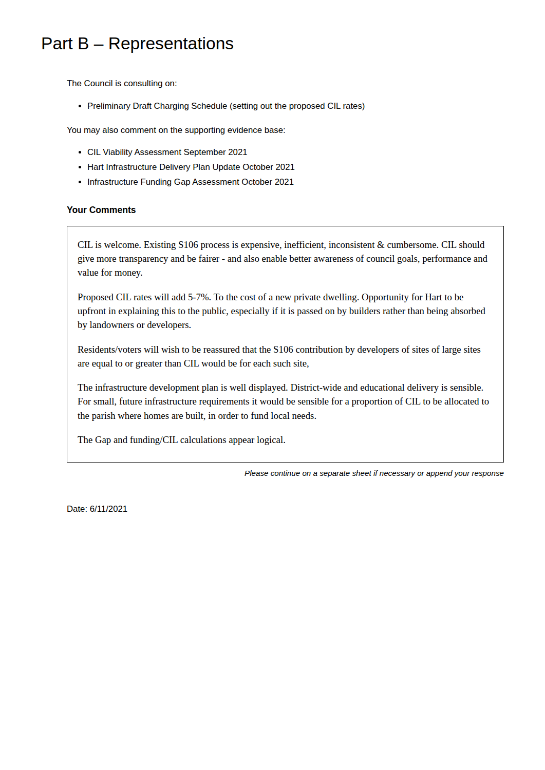Part B – Representations
The Council is consulting on:
Preliminary Draft Charging Schedule (setting out the proposed CIL rates)
You may also comment on the supporting evidence base:
CIL Viability Assessment September 2021
Hart Infrastructure Delivery Plan Update October 2021
Infrastructure Funding Gap Assessment October 2021
Your Comments
CIL is welcome. Existing S106 process is expensive, inefficient, inconsistent & cumbersome. CIL should give more transparency and be fairer - and also enable better awareness of council goals, performance and value for money.
Proposed CIL rates will add 5-7%. To the cost of a new private dwelling. Opportunity for Hart to be upfront in explaining this to the public, especially if it is passed on by builders rather than being absorbed by landowners or developers.
Residents/voters will wish to be reassured that the S106 contribution by developers of sites of large sites are equal to or greater than CIL would be for each such site,
The infrastructure development plan is well displayed. District-wide and educational delivery is sensible. For small, future infrastructure requirements it would be sensible for a proportion of CIL to be allocated to the parish where homes are built, in order to fund local needs.
The Gap and funding/CIL calculations appear logical.
Please continue on a separate sheet if necessary or append your response
Date: 6/11/2021